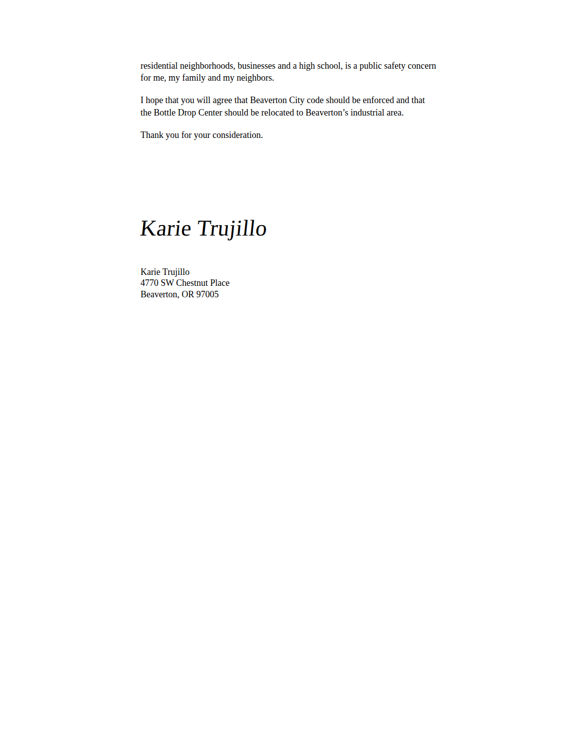residential neighborhoods, businesses and a high school, is a public safety concern for me, my family and my neighbors.
I hope that you will agree that Beaverton City code should be enforced and that the Bottle Drop Center should be relocated to Beaverton’s industrial area.
Thank you for your consideration.
Karie Trujillo
Karie Trujillo 4770 SW Chestnut Place Beaverton, OR 97005